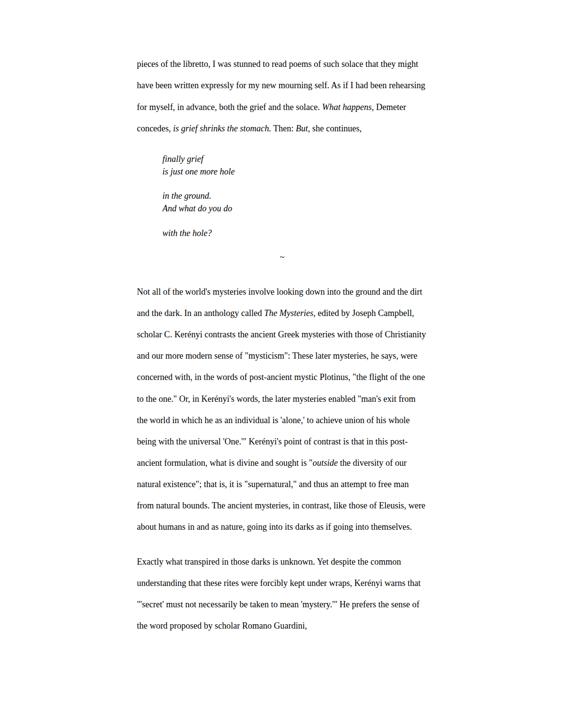pieces of the libretto, I was stunned to read poems of such solace that they might have been written expressly for my new mourning self. As if I had been rehearsing for myself, in advance, both the grief and the solace. What happens, Demeter concedes, is grief shrinks the stomach. Then: But, she continues,
finally grief
is just one more hole
in the ground.
And what do you do
with the hole?
~
Not all of the world's mysteries involve looking down into the ground and the dirt and the dark. In an anthology called The Mysteries, edited by Joseph Campbell, scholar C. Kerényi contrasts the ancient Greek mysteries with those of Christianity and our more modern sense of "mysticism": These later mysteries, he says, were concerned with, in the words of post-ancient mystic Plotinus, "the flight of the one to the one." Or, in Kerényi's words, the later mysteries enabled "man's exit from the world in which he as an individual is 'alone,' to achieve union of his whole being with the universal 'One.'" Kerényi's point of contrast is that in this post-ancient formulation, what is divine and sought is "outside the diversity of our natural existence"; that is, it is "supernatural," and thus an attempt to free man from natural bounds. The ancient mysteries, in contrast, like those of Eleusis, were about humans in and as nature, going into its darks as if going into themselves.
Exactly what transpired in those darks is unknown. Yet despite the common understanding that these rites were forcibly kept under wraps, Kerényi warns that "'secret' must not necessarily be taken to mean 'mystery.'" He prefers the sense of the word proposed by scholar Romano Guardini,